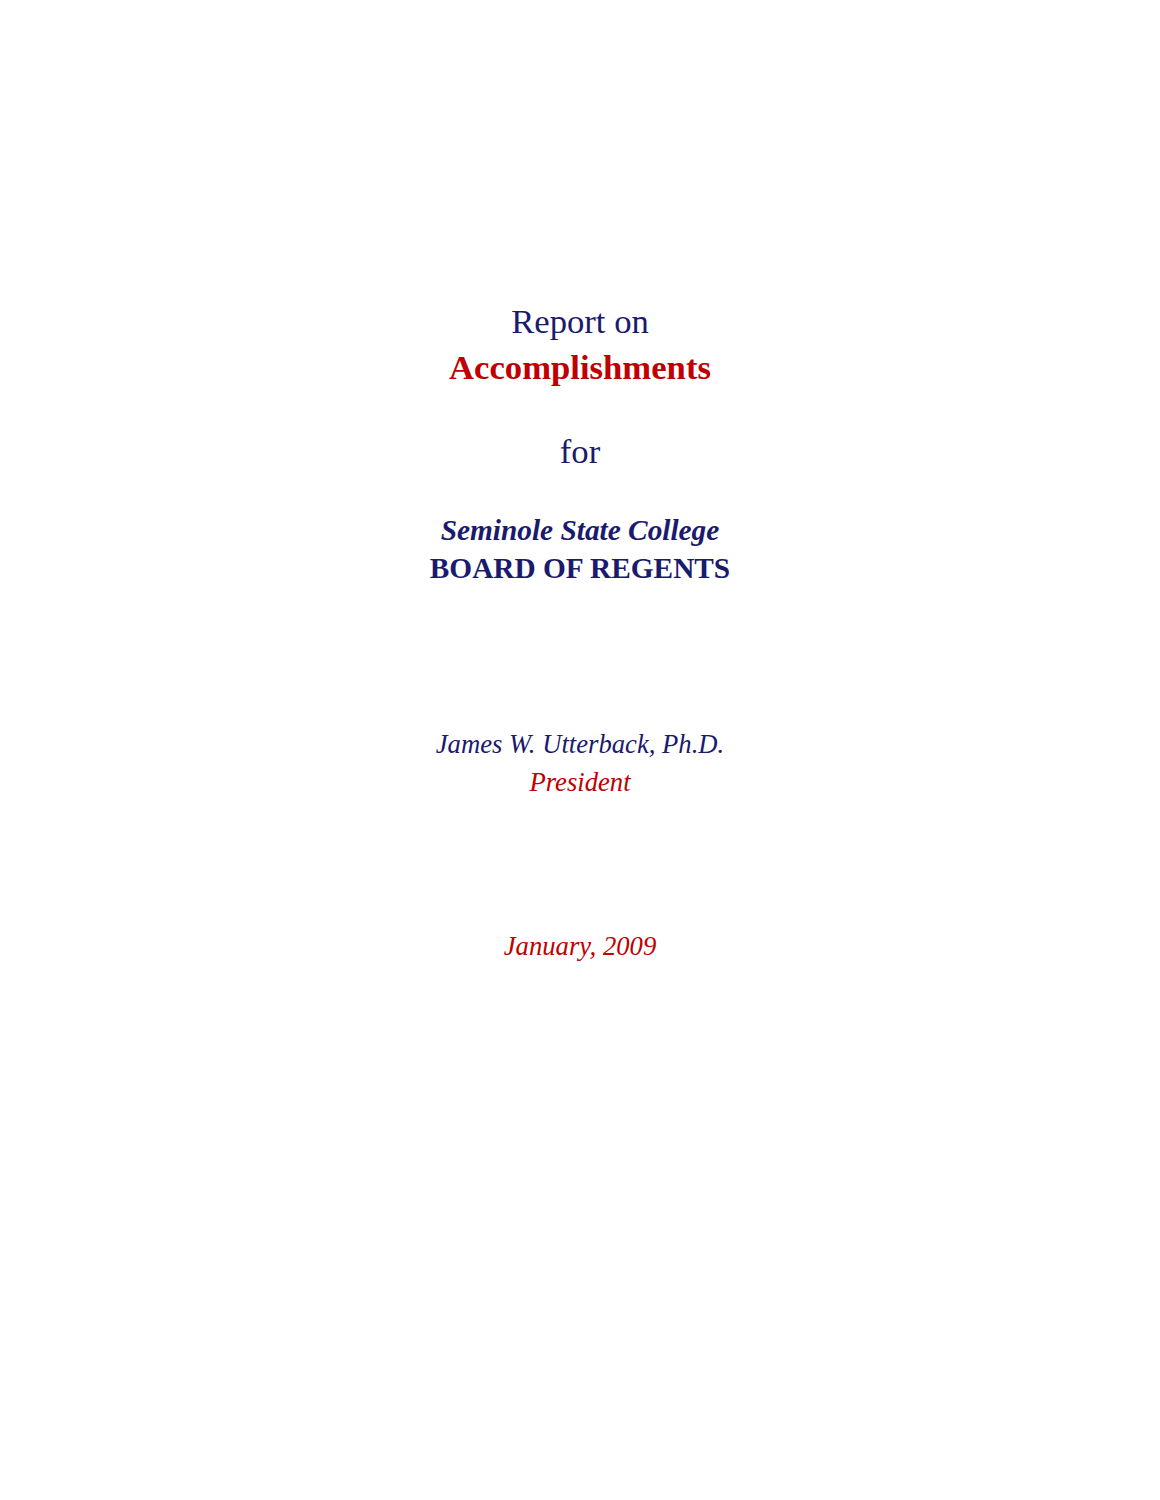Report on
Accomplishments
for
Seminole State College
BOARD OF REGENTS
James W. Utterback, Ph.D.
President
January, 2009